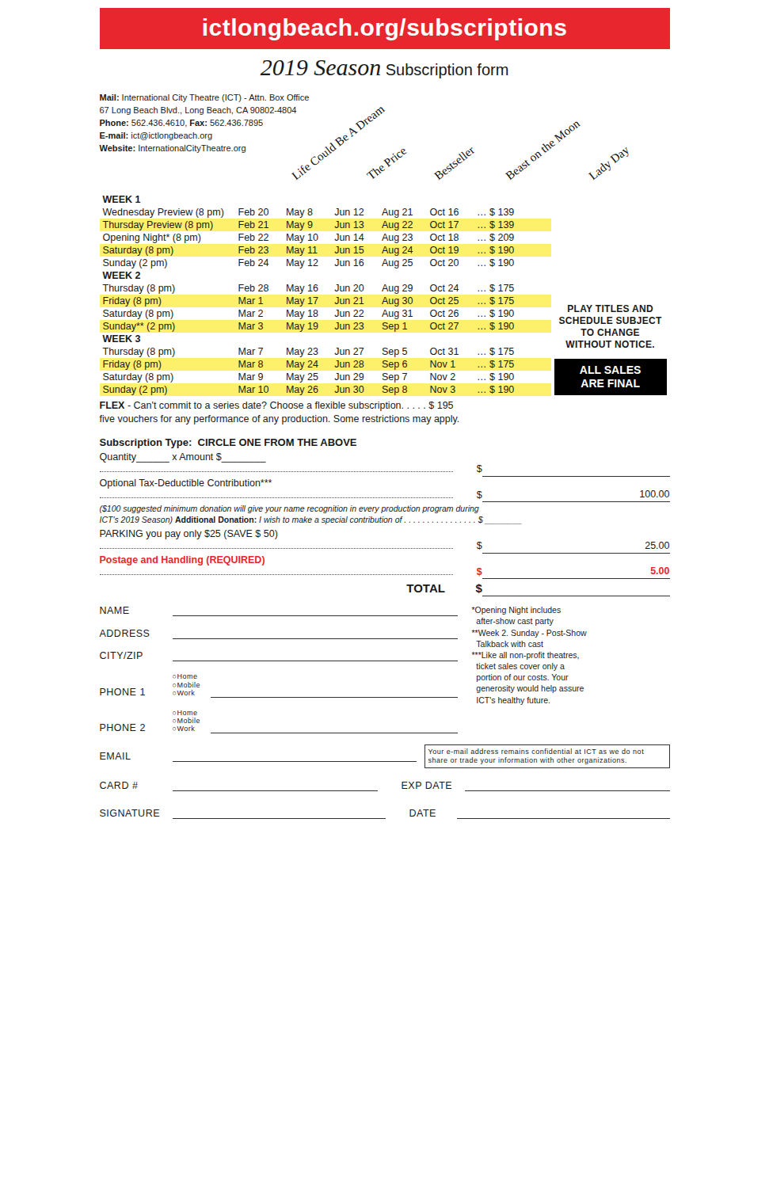ictlongbeach.org/subscriptions
2019 Season Subscription form
Mail: International City Theatre (ICT) - Attn. Box Office
67 Long Beach Blvd., Long Beach, CA 90802-4804
Phone: 562.436.4610, Fax: 562.436.7895
E-mail: ict@ictlongbeach.org
Website: InternationalCityTheatre.org
Life Could Be A Dream The Price Bestseller Beast on the Moon Lady Day
| WEEK 1 |
| Wednesday Preview (8 pm) | Feb 20 | May 8 | Jun 12 | Aug 21 | Oct 16 | … $ 139 | PLAY TITLES AND SCHEDULE SUBJECT TO CHANGE WITHOUT NOTICE. ALL SALES ARE FINAL |
| Thursday Preview (8 pm) | Feb 21 | May 9 | Jun 13 | Aug 22 | Oct 17 | … $ 139 |
| Opening Night* (8 pm) | Feb 22 | May 10 | Jun 14 | Aug 23 | Oct 18 | … $ 209 |
| Saturday (8 pm) | Feb 23 | May 11 | Jun 15 | Aug 24 | Oct 19 | … $ 190 |
| Sunday (2 pm) | Feb 24 | May 12 | Jun 16 | Aug 25 | Oct 20 | … $ 190 |
| WEEK 2 |
| Thursday (8 pm) | Feb 28 | May 16 | Jun 20 | Aug 29 | Oct 24 | … $ 175 |
| Friday (8 pm) | Mar 1 | May 17 | Jun 21 | Aug 30 | Oct 25 | … $ 175 |
| Saturday (8 pm) | Mar 2 | May 18 | Jun 22 | Aug 31 | Oct 26 | … $ 190 |
| Sunday** (2 pm) | Mar 3 | May 19 | Jun 23 | Sep 1 | Oct 27 | … $ 190 |
| WEEK 3 |
| Thursday (8 pm) | Mar 7 | May 23 | Jun 27 | Sep 5 | Oct 31 | … $ 175 |
| Friday (8 pm) | Mar 8 | May 24 | Jun 28 | Sep 6 | Nov 1 | … $ 175 |
| Saturday (8 pm) | Mar 9 | May 25 | Jun 29 | Sep 7 | Nov 2 | … $ 190 |
| Sunday (2 pm) | Mar 10 | May 26 | Jun 30 | Sep 8 | Nov 3 | … $ 190 |
FLEX - Can't commit to a series date? Choose a flexible subscription. . . . . $ 195
five vouchers for any performance of any production. Some restrictions may apply.
Subscription Type: CIRCLE ONE FROM THE ABOVE
| Quantity______ x Amount $________ | $ | |
| Optional Tax-Deductible Contribution*** | $ | 100.00 |
| ($100 suggested minimum donation will give your name recognition in every production program during ICT's 2019 Season) Additional Donation: I wish to make a special contribution of . . . . . . . . . . . . . . . . $ ________ |
| PARKING you pay only $25 (SAVE $ 50) | $ | 25.00 |
| Postage and Handling (REQUIRED) | $ | 5.00 |
| TOTAL | $ | |
Name
Address
City/Zip
Phone 1
Home
Mobile
Work
Phone 2
Home
Mobile
Work
*Opening Night includes
after-show cast party
**Week 2. Sunday - Post-Show
Talkback with cast
***Like all non-profit theatres,
ticket sales cover only a
portion of our costs. Your
generosity would help assure
ICT's healthy future.
Email Your e-mail address remains confidential at ICT as we do not share or trade your information with other organizations.
Card #
Exp Date
Signature
Date